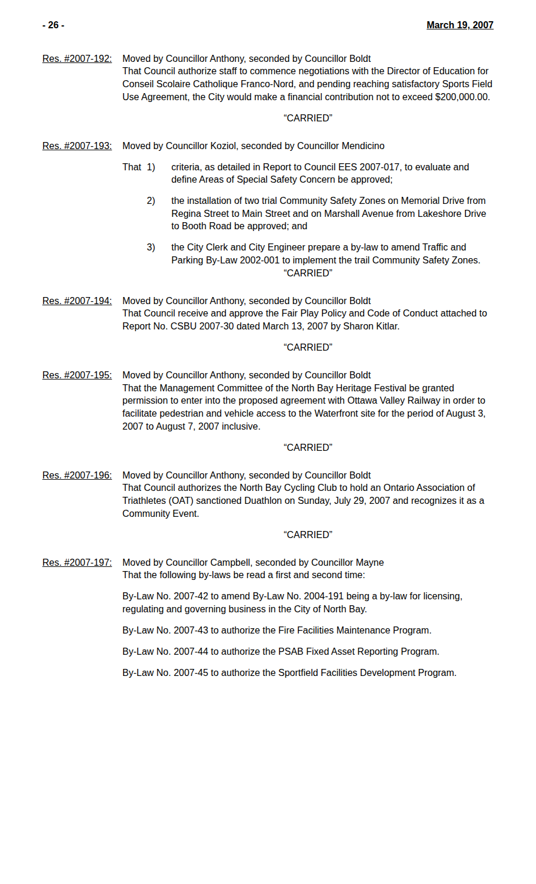- 26 - March 19, 2007
Res. #2007-192:
Moved by Councillor Anthony, seconded by Councillor Boldt
That Council authorize staff to commence negotiations with the Director of Education for Conseil Scolaire Catholique Franco-Nord, and pending reaching satisfactory Sports Field Use Agreement, the City would make a financial contribution not to exceed $200,000.00.
“CARRIED”
Res. #2007-193:
Moved by Councillor Koziol, seconded by Councillor Mendicino
That
1) criteria, as detailed in Report to Council EES 2007-017, to evaluate and define Areas of Special Safety Concern be approved;
2) the installation of two trial Community Safety Zones on Memorial Drive from Regina Street to Main Street and on Marshall Avenue from Lakeshore Drive to Booth Road be approved; and
3) the City Clerk and City Engineer prepare a by-law to amend Traffic and Parking By-Law 2002-001 to implement the trail Community Safety Zones.
“CARRIED”
Res. #2007-194:
Moved by Councillor Anthony, seconded by Councillor Boldt
That Council receive and approve the Fair Play Policy and Code of Conduct attached to Report No. CSBU 2007-30 dated March 13, 2007 by Sharon Kitlar.
“CARRIED”
Res. #2007-195:
Moved by Councillor Anthony, seconded by Councillor Boldt
That the Management Committee of the North Bay Heritage Festival be granted permission to enter into the proposed agreement with Ottawa Valley Railway in order to facilitate pedestrian and vehicle access to the Waterfront site for the period of August 3, 2007 to August 7, 2007 inclusive.
“CARRIED”
Res. #2007-196:
Moved by Councillor Anthony, seconded by Councillor Boldt
That Council authorizes the North Bay Cycling Club to hold an Ontario Association of Triathletes (OAT) sanctioned Duathlon on Sunday, July 29, 2007 and recognizes it as a Community Event.
“CARRIED”
Res. #2007-197:
Moved by Councillor Campbell, seconded by Councillor Mayne
That the following by-laws be read a first and second time:
By-Law No. 2007-42 to amend By-Law No. 2004-191 being a by-law for licensing, regulating and governing business in the City of North Bay.
By-Law No. 2007-43 to authorize the Fire Facilities Maintenance Program.
By-Law No. 2007-44 to authorize the PSAB Fixed Asset Reporting Program.
By-Law No. 2007-45 to authorize the Sportfield Facilities Development Program.